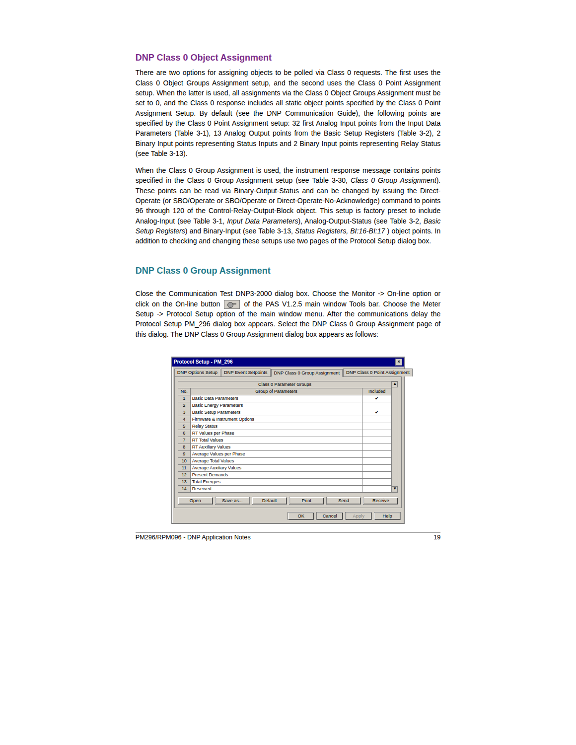DNP Class 0 Object Assignment
There are two options for assigning objects to be polled via Class 0 requests. The first uses the Class 0 Object Groups Assignment setup, and the second uses the Class 0 Point Assignment setup. When the latter is used, all assignments via the Class 0 Object Groups Assignment must be set to 0, and the Class 0 response includes all static object points specified by the Class 0 Point Assignment Setup. By default (see the DNP Communication Guide), the following points are specified by the Class 0 Point Assignment setup: 32 first Analog Input points from the Input Data Parameters (Table 3-1), 13 Analog Output points from the Basic Setup Registers (Table 3-2), 2 Binary Input points representing Status Inputs and 2 Binary Input points representing Relay Status (see Table 3-13).
When the Class 0 Group Assignment is used, the instrument response message contains points specified in the Class 0 Group Assignment setup (see Table 3-30, Class 0 Group Assignment). These points can be read via Binary-Output-Status and can be changed by issuing the Direct-Operate (or SBO/Operate or SBO/Operate or Direct-Operate-No-Acknowledge) command to points 96 through 120 of the Control-Relay-Output-Block object. This setup is factory preset to include Analog-Input (see Table 3-1, Input Data Parameters), Analog-Output-Status (see Table 3-2, Basic Setup Registers) and Binary-Input (see Table 3-13, Status Registers, BI:16-BI:17 ) object points. In addition to checking and changing these setups use two pages of the Protocol Setup dialog box.
DNP Class 0 Group Assignment
Close the Communication Test DNP3-2000 dialog box. Choose the Monitor -> On-line option or click on the On-line button of the PAS V1.2.5 main window Tools bar. Choose the Meter Setup -> Protocol Setup option of the main window menu. After the communications delay the Protocol Setup PM_296 dialog box appears. Select the DNP Class 0 Group Assignment page of this dialog. The DNP Class 0 Group Assignment dialog box appears as follows:
Protocol Setup - PM_296 ×
DNP Options Setup
DNP Event Setpoints
DNP Class 0 Group Assignment
DNP Class 0 Point Assignment
| Class 0 Parameter Groups |
| --- |
| No. | Group of Parameters | Included |
| 1 | Basic Data Parameters | ✔ |
| 2 | Basic Energy Parameters | |
| 3 | Basic Setup Parameters | ✔ |
| 4 | Firmware & Instrument Options | |
| 5 | Relay Status | |
| 6 | RT Values per Phase | |
| 7 | RT Total Values | |
| 8 | RT Auxiliary Values | |
| 9 | Average Values per Phase | |
| 10 | Average Total Values | |
| 11 | Average Auxiliary Values | |
| 12 | Present Demands | |
| 13 | Total Energies | |
| 14 | Reserved | |
▲
▼
Open
Save as...
Default
Print
Send
Receive
OK
Cancel
Apply
Help
PM296/RPM096 - DNP Application Notes 19